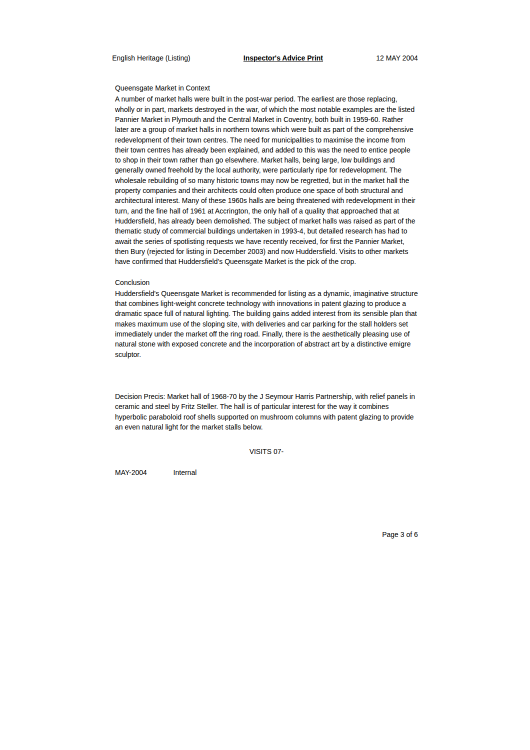English Heritage (Listing)
Inspector's Advice Print
12 MAY 2004
Queensgate Market in Context
A number of market halls were built in the post-war period. The earliest are those replacing, wholly or in part, markets destroyed in the war, of which the most notable examples are the listed Pannier Market in Plymouth and the Central Market in Coventry, both built in 1959-60. Rather later are a group of market halls in northern towns which were built as part of the comprehensive redevelopment of their town centres. The need for municipalities to maximise the income from their town centres has already been explained, and added to this was the need to entice people to shop in their town rather than go elsewhere. Market halls, being large, low buildings and generally owned freehold by the local authority, were particularly ripe for redevelopment. The wholesale rebuilding of so many historic towns may now be regretted, but in the market hall the property companies and their architects could often produce one space of both structural and architectural interest. Many of these 1960s halls are being threatened with redevelopment in their turn, and the fine hall of 1961 at Accrington, the only hall of a quality that approached that at Huddersfield, has already been demolished. The subject of market halls was raised as part of the thematic study of commercial buildings undertaken in 1993-4, but detailed research has had to await the series of spotlisting requests we have recently received, for first the Pannier Market, then Bury (rejected for listing in December 2003) and now Huddersfield. Visits to other markets have confirmed that Huddersfield’s Queensgate Market is the pick of the crop.
Conclusion
Huddersfield's Queensgate Market is recommended for listing as a dynamic, imaginative structure that combines light-weight concrete technology with innovations in patent glazing to produce a dramatic space full of natural lighting. The building gains added interest from its sensible plan that makes maximum use of the sloping site, with deliveries and car parking for the stall holders set immediately under the market off the ring road. Finally, there is the aesthetically pleasing use of natural stone with exposed concrete and the incorporation of abstract art by a distinctive emigre sculptor.
Decision Precis: Market hall of 1968-70 by the J Seymour Harris Partnership, with relief panels in ceramic and steel by Fritz Steller. The hall is of particular interest for the way it combines hyperbolic paraboloid roof shells supported on mushroom columns with patent glazing to provide an even natural light for the market stalls below.
VISITS 07-
MAY-2004 Internal
Page 3 of 6